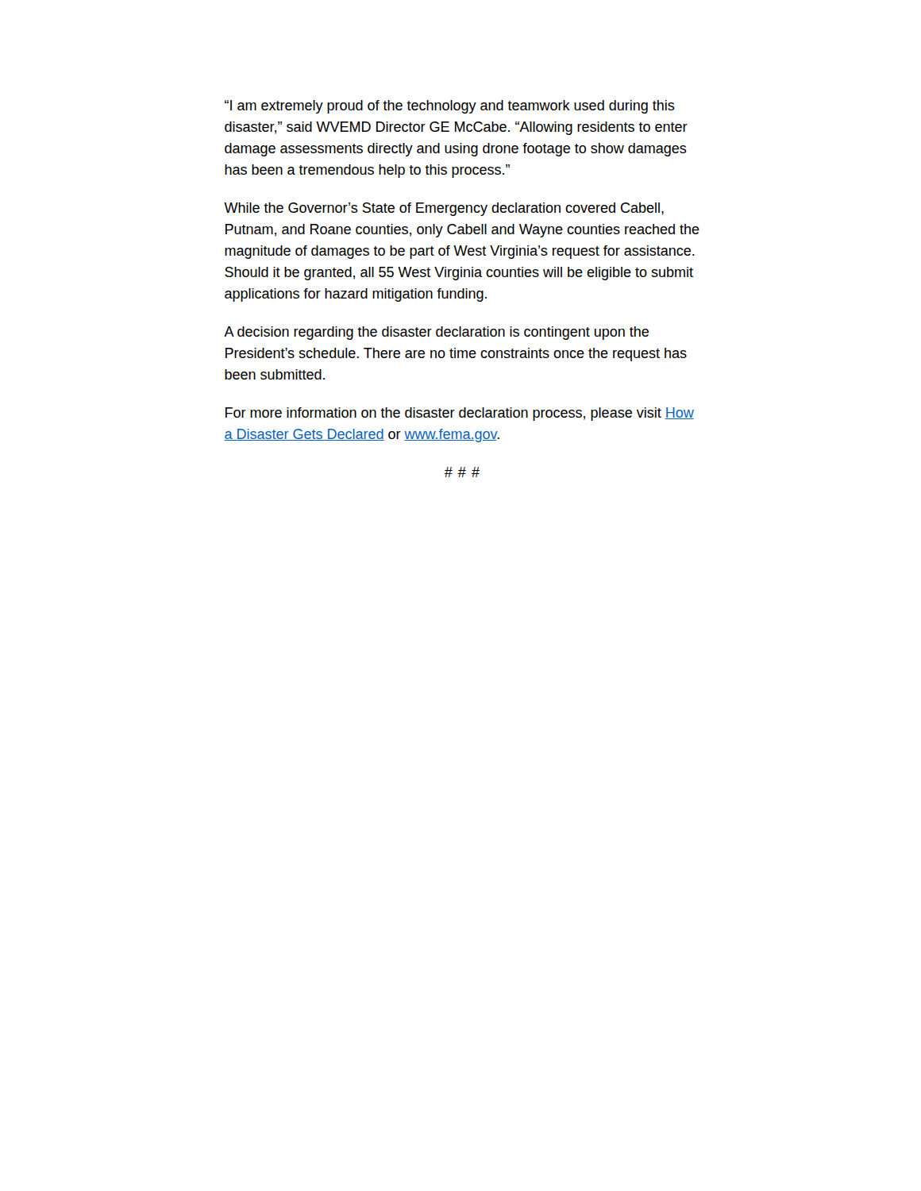“I am extremely proud of the technology and teamwork used during this disaster,” said WVEMD Director GE McCabe. “Allowing residents to enter damage assessments directly and using drone footage to show damages has been a tremendous help to this process.”
While the Governor’s State of Emergency declaration covered Cabell, Putnam, and Roane counties, only Cabell and Wayne counties reached the magnitude of damages to be part of West Virginia’s request for assistance. Should it be granted, all 55 West Virginia counties will be eligible to submit applications for hazard mitigation funding.
A decision regarding the disaster declaration is contingent upon the President’s schedule. There are no time constraints once the request has been submitted.
For more information on the disaster declaration process, please visit How a Disaster Gets Declared or www.fema.gov.
# # #